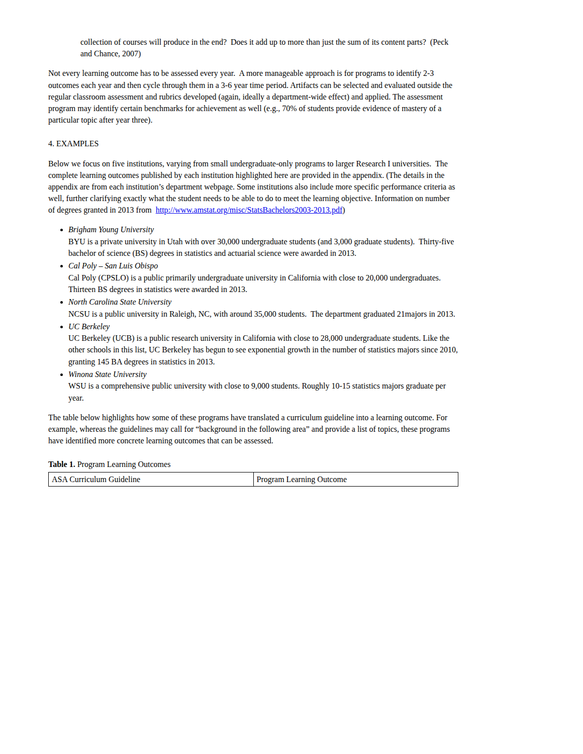collection of courses will produce in the end? Does it add up to more than just the sum of its content parts? (Peck and Chance, 2007)
Not every learning outcome has to be assessed every year. A more manageable approach is for programs to identify 2-3 outcomes each year and then cycle through them in a 3-6 year time period. Artifacts can be selected and evaluated outside the regular classroom assessment and rubrics developed (again, ideally a department-wide effect) and applied. The assessment program may identify certain benchmarks for achievement as well (e.g., 70% of students provide evidence of mastery of a particular topic after year three).
4. EXAMPLES
Below we focus on five institutions, varying from small undergraduate-only programs to larger Research I universities. The complete learning outcomes published by each institution highlighted here are provided in the appendix. (The details in the appendix are from each institution’s department webpage. Some institutions also include more specific performance criteria as well, further clarifying exactly what the student needs to be able to do to meet the learning objective. Information on number of degrees granted in 2013 from http://www.amstat.org/misc/StatsBachelors2003-2013.pdf)
Brigham Young University
BYU is a private university in Utah with over 30,000 undergraduate students (and 3,000 graduate students). Thirty-five bachelor of science (BS) degrees in statistics and actuarial science were awarded in 2013.
Cal Poly – San Luis Obispo
Cal Poly (CPSLO) is a public primarily undergraduate university in California with close to 20,000 undergraduates. Thirteen BS degrees in statistics were awarded in 2013.
North Carolina State University
NCSU is a public university in Raleigh, NC, with around 35,000 students. The department graduated 21majors in 2013.
UC Berkeley
UC Berkeley (UCB) is a public research university in California with close to 28,000 undergraduate students. Like the other schools in this list, UC Berkeley has begun to see exponential growth in the number of statistics majors since 2010, granting 145 BA degrees in statistics in 2013.
Winona State University
WSU is a comprehensive public university with close to 9,000 students. Roughly 10-15 statistics majors graduate per year.
The table below highlights how some of these programs have translated a curriculum guideline into a learning outcome. For example, whereas the guidelines may call for “background in the following area” and provide a list of topics, these programs have identified more concrete learning outcomes that can be assessed.
Table 1. Program Learning Outcomes
| ASA Curriculum Guideline | Program Learning Outcome |